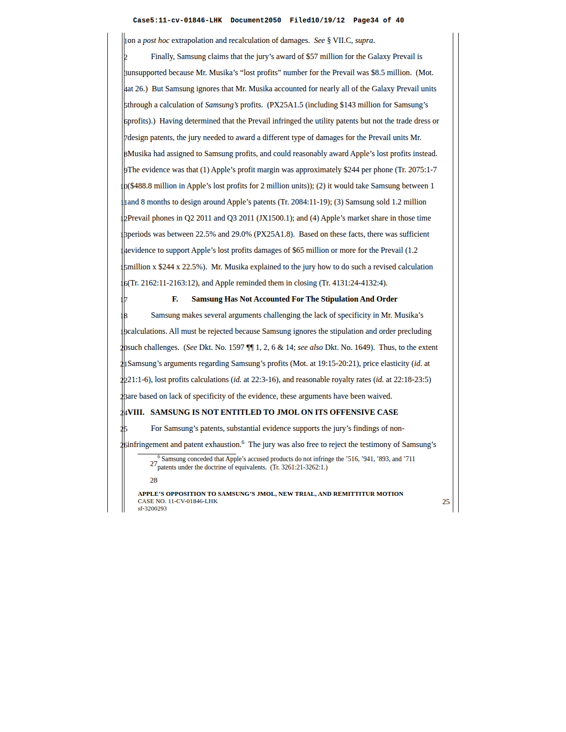Case5:11-cv-01846-LHK Document2050 Filed10/19/12 Page34 of 40
| 1 | on a post hoc extrapolation and recalculation of damages. See § VII.C, supra . |
| 2 | Finally, Samsung claims that the jury’s award of $57 million for the Galaxy Prevail is |
| 3 | unsupported because Mr. Musika’s “lost profits” number for the Prevail was $8.5 million. (Mot. |
| 4 | at 26.) But Samsung ignores that Mr. Musika accounted for nearly all of the Galaxy Prevail units |
| 5 | through a calculation of Samsung’s profits. (PX25A1.5 (including $143 million for Samsung’s |
| 6 | profits).) Having determined that the Prevail infringed the utility patents but not the trade dress or |
| 7 | design patents, the jury needed to award a different type of damages for the Prevail units Mr. |
| 8 | Musika had assigned to Samsung profits, and could reasonably award Apple’s lost profits instead. |
| 9 | The evidence was that (1) Apple’s profit margin was approximately $244 per phone (Tr. 2075:1-7 |
| 10 | ($488.8 million in Apple’s lost profits for 2 million units)); (2) it would take Samsung between 1 |
| 11 | and 8 months to design around Apple’s patents (Tr. 2084:11-19); (3) Samsung sold 1.2 million |
| 12 | Prevail phones in Q2 2011 and Q3 2011 (JX1500.1); and (4) Apple’s market share in those time |
| 13 | periods was between 22.5% and 29.0% (PX25A1.8). Based on these facts, there was sufficient |
| 14 | evidence to support Apple’s lost profits damages of $65 million or more for the Prevail (1.2 |
| 15 | million x $244 x 22.5%). Mr. Musika explained to the jury how to do such a revised calculation |
| 16 | (Tr. 2162:11-2163:12), and Apple reminded them in closing (Tr. 4131:24-4132:4). |
| 17 | F. Samsung Has Not Accounted For The Stipulation And Order |
| 18 | Samsung makes several arguments challenging the lack of specificity in Mr. Musika’s |
| 19 | calculations. All must be rejected because Samsung ignores the stipulation and order precluding |
| 20 | such challenges. ( See Dkt. No. 1597 ¶¶ 1, 2, 6 & 14; see also Dkt. No. 1649). Thus, to the extent |
| 21 | Samsung’s arguments regarding Samsung’s profits (Mot. at 19:15-20:21), price elasticity ( id . at |
| 22 | 21:1-6), lost profits calculations ( id. at 22:3-16), and reasonable royalty rates ( id. at 22:18-23:5) |
| 23 | are based on lack of specificity of the evidence, these arguments have been waived. |
| 24 | VIII. SAMSUNG IS NOT ENTITLED TO JMOL ON ITS OFFENSIVE CASE |
| 25 | For Samsung’s patents, substantial evidence supports the jury’s findings of non- |
| 26 | infringement and patent exhaustion. 6 The jury was also free to reject the testimony of Samsung’s |
| 27 | 6 Samsung conceded that Apple’s accused products do not infringe the ’516, ’941, ’893, and ’711 patents under the doctrine of equivalents. (Tr. 3261:21-3262:1.) |
| 28 | |
25
Apple’s Opposition to Samsung’s JMOL, New Trial, and Remittitur Motion
Case No. 11-cv-01846-LHK
sf-3200293